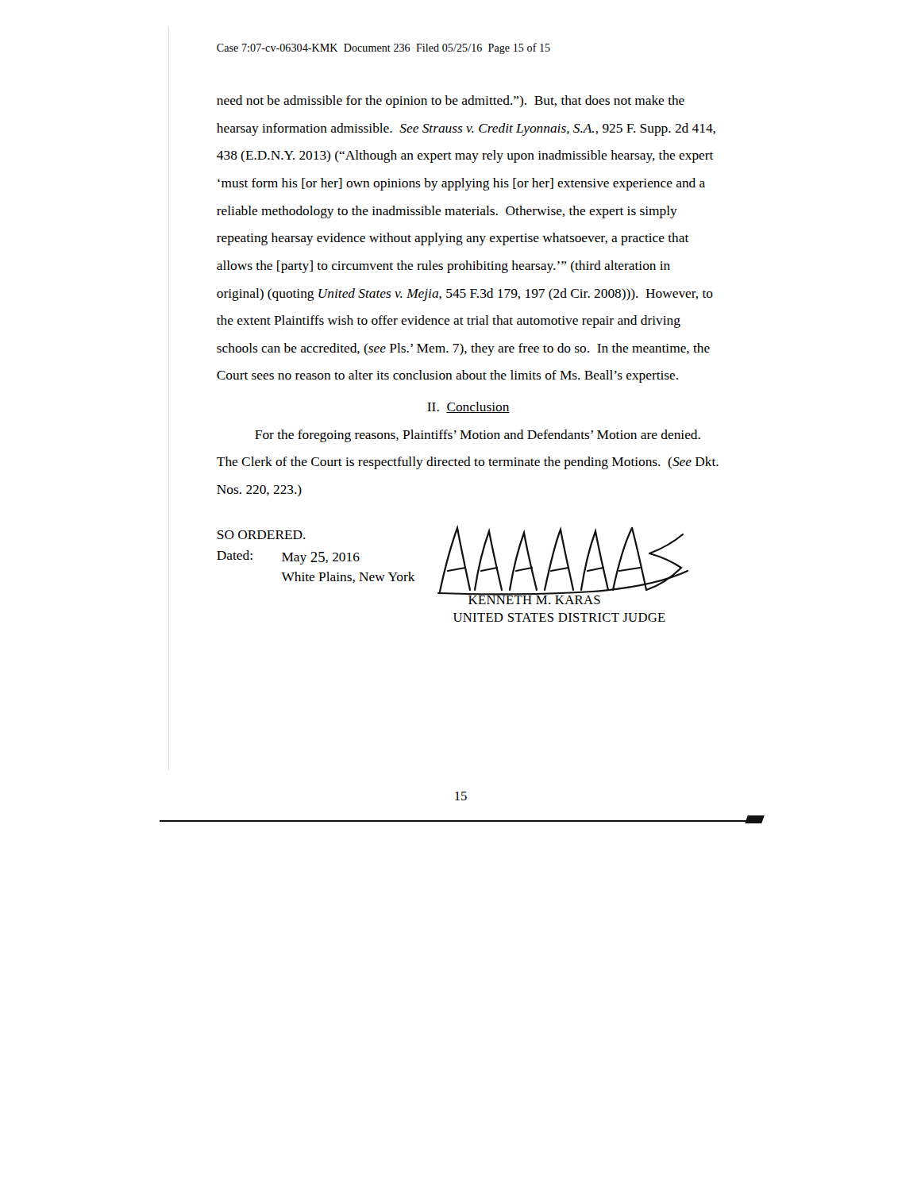Case 7:07-cv-06304-KMK Document 236 Filed 05/25/16 Page 15 of 15
need not be admissible for the opinion to be admitted.”). But, that does not make the hearsay information admissible. See Strauss v. Credit Lyonnais, S.A., 925 F. Supp. 2d 414, 438 (E.D.N.Y. 2013) (“Although an expert may rely upon inadmissible hearsay, the expert ‘must form his [or her] own opinions by applying his [or her] extensive experience and a reliable methodology to the inadmissible materials. Otherwise, the expert is simply repeating hearsay evidence without applying any expertise whatsoever, a practice that allows the [party] to circumvent the rules prohibiting hearsay.’” (third alteration in original) (quoting United States v. Mejia, 545 F.3d 179, 197 (2d Cir. 2008))). However, to the extent Plaintiffs wish to offer evidence at trial that automotive repair and driving schools can be accredited, (see Pls.’ Mem. 7), they are free to do so. In the meantime, the Court sees no reason to alter its conclusion about the limits of Ms. Beall’s expertise.
II. Conclusion
For the foregoing reasons, Plaintiffs’ Motion and Defendants’ Motion are denied. The Clerk of the Court is respectfully directed to terminate the pending Motions. (See Dkt. Nos. 220, 223.)
SO ORDERED.
Dated:
May 25, 2016
White Plains, New York
KENNETH M. KARAS
UNITED STATES DISTRICT JUDGE
15